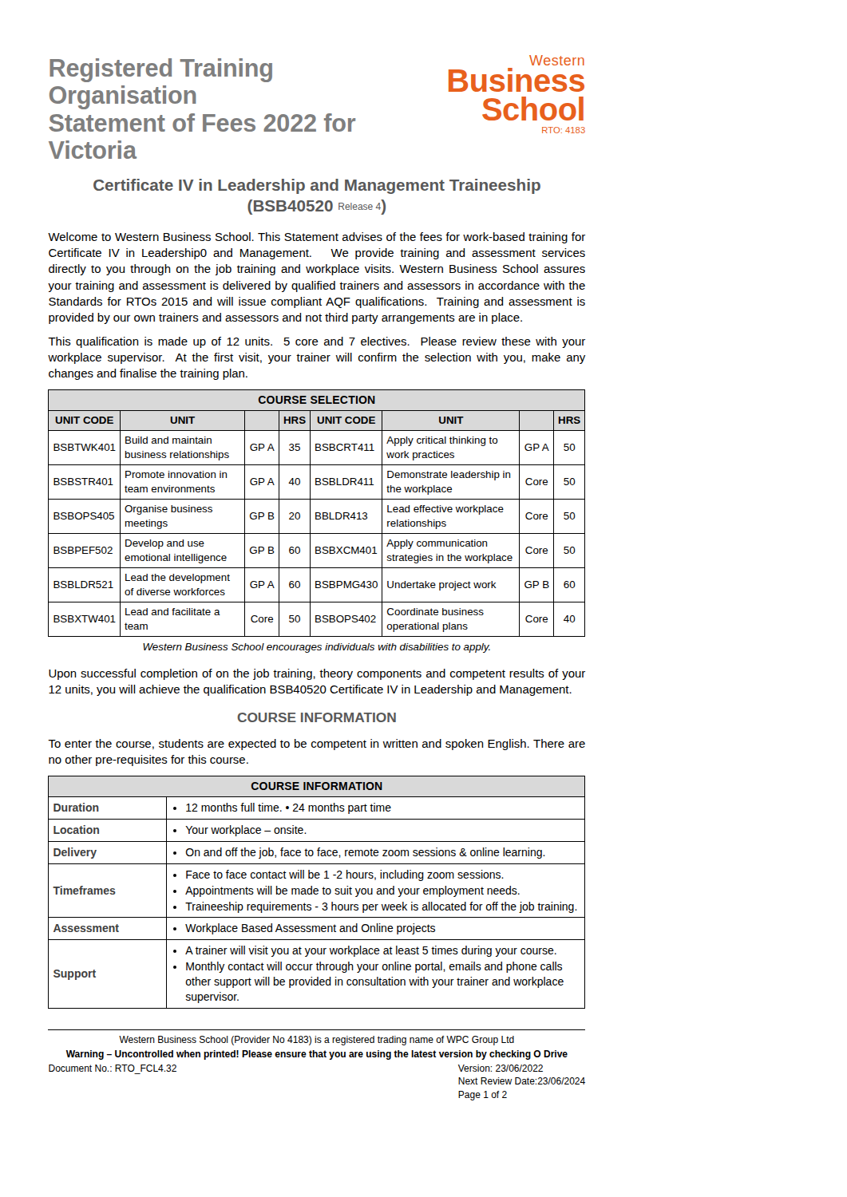Registered Training Organisation
Statement of Fees 2022 for Victoria
Western Business School RTO: 4183
Certificate IV in Leadership and Management Traineeship
(BSB40520 Release 4)
Welcome to Western Business School. This Statement advises of the fees for work-based training for Certificate IV in Leadership0 and Management. We provide training and assessment services directly to you through on the job training and workplace visits. Western Business School assures your training and assessment is delivered by qualified trainers and assessors in accordance with the Standards for RTOs 2015 and will issue compliant AQF qualifications. Training and assessment is provided by our own trainers and assessors and not third party arrangements are in place.
This qualification is made up of 12 units. 5 core and 7 electives. Please review these with your workplace supervisor. At the first visit, your trainer will confirm the selection with you, make any changes and finalise the training plan.
COURSE SELECTION
| UNIT CODE | UNIT | | HRS | UNIT CODE | UNIT | | HRS |
| --- | --- | --- | --- | --- | --- | --- | --- |
| BSBTWK401 | Build and maintain business relationships | GP A | 35 | BSBCRT411 | Apply critical thinking to work practices | GP A | 50 |
| BSBSTR401 | Promote innovation in team environments | GP A | 40 | BSBLDR411 | Demonstrate leadership in the workplace | Core | 50 |
| BSBOPS405 | Organise business meetings | GP B | 20 | BBLDR413 | Lead effective workplace relationships | Core | 50 |
| BSBPEF502 | Develop and use emotional intelligence | GP B | 60 | BSBXCM401 | Apply communication strategies in the workplace | Core | 50 |
| BSBLDR521 | Lead the development of diverse workforces | GP A | 60 | BSBPMG430 | Undertake project work | GP B | 60 |
| BSBXTW401 | Lead and facilitate a team | Core | 50 | BSBOPS402 | Coordinate business operational plans | Core | 40 |
Western Business School encourages individuals with disabilities to apply.
Upon successful completion of on the job training, theory components and competent results of your 12 units, you will achieve the qualification BSB40520 Certificate IV in Leadership and Management.
COURSE INFORMATION
To enter the course, students are expected to be competent in written and spoken English. There are no other pre-requisites for this course.
COURSE INFORMATION
| Duration | 12 months full time. • 24 months part time |
| Location | Your workplace – onsite. |
| Delivery | On and off the job, face to face, remote zoom sessions & online learning. |
| Timeframes | Face to face contact will be 1 -2 hours, including zoom sessions. Appointments will be made to suit you and your employment needs. Traineeship requirements - 3 hours per week is allocated for off the job training. |
| Assessment | Workplace Based Assessment and Online projects |
| Support | A trainer will visit you at your workplace at least 5 times during your course. Monthly contact will occur through your online portal, emails and phone calls other support will be provided in consultation with your trainer and workplace supervisor. |
Western Business School (Provider No 4183) is a registered trading name of WPC Group Ltd
Warning – Uncontrolled when printed! Please ensure that you are using the latest version by checking O Drive
Document No.: RTO_FCL4.32
Version: 23/06/2022
Next Review Date:23/06/2024
Page 1 of 2